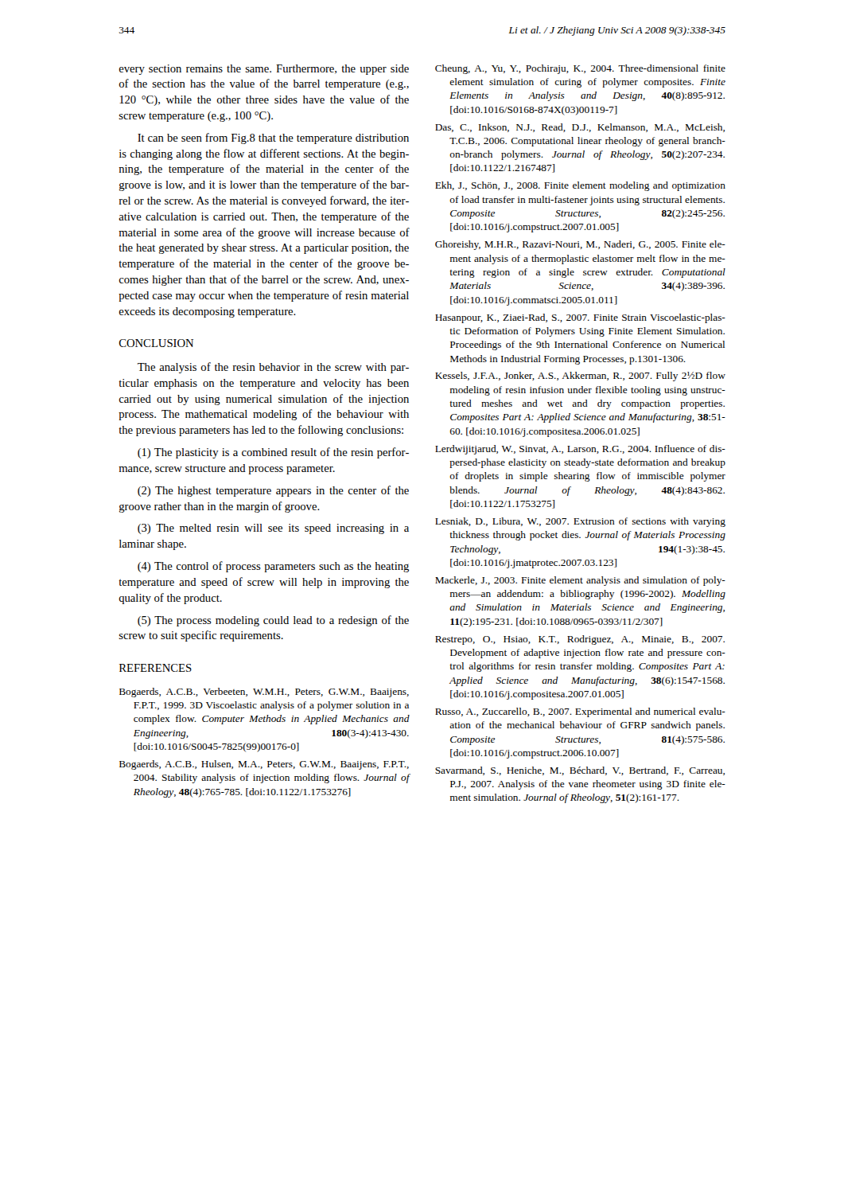344 Li et al. / J Zhejiang Univ Sci A 2008 9(3):338-345
every section remains the same. Furthermore, the upper side of the section has the value of the barrel temperature (e.g., 120 °C), while the other three sides have the value of the screw temperature (e.g., 100 °C).
It can be seen from Fig.8 that the temperature distribution is changing along the flow at different sections. At the beginning, the temperature of the material in the center of the groove is low, and it is lower than the temperature of the barrel or the screw. As the material is conveyed forward, the iterative calculation is carried out. Then, the temperature of the material in some area of the groove will increase because of the heat generated by shear stress. At a particular position, the temperature of the material in the center of the groove becomes higher than that of the barrel or the screw. And, unexpected case may occur when the temperature of resin material exceeds its decomposing temperature.
Conclusion
The analysis of the resin behavior in the screw with particular emphasis on the temperature and velocity has been carried out by using numerical simulation of the injection process. The mathematical modeling of the behaviour with the previous parameters has led to the following conclusions:
(1) The plasticity is a combined result of the resin performance, screw structure and process parameter.
(2) The highest temperature appears in the center of the groove rather than in the margin of groove.
(3) The melted resin will see its speed increasing in a laminar shape.
(4) The control of process parameters such as the heating temperature and speed of screw will help in improving the quality of the product.
(5) The process modeling could lead to a redesign of the screw to suit specific requirements.
References
Bogaerds, A.C.B., Verbeeten, W.M.H., Peters, G.W.M., Baaijens, F.P.T., 1999. 3D Viscoelastic analysis of a polymer solution in a complex flow. Computer Methods in Applied Mechanics and Engineering, 180(3-4):413-430. [doi:10.1016/S0045-7825(99)00176-0]
Bogaerds, A.C.B., Hulsen, M.A., Peters, G.W.M., Baaijens, F.P.T., 2004. Stability analysis of injection molding flows. Journal of Rheology, 48(4):765-785. [doi:10.1122/1.1753276]
Cheung, A., Yu, Y., Pochiraju, K., 2004. Three-dimensional finite element simulation of curing of polymer composites. Finite Elements in Analysis and Design, 40(8):895-912. [doi:10.1016/S0168-874X(03)00119-7]
Das, C., Inkson, N.J., Read, D.J., Kelmanson, M.A., McLeish, T.C.B., 2006. Computational linear rheology of general branch-on-branch polymers. Journal of Rheology, 50(2):207-234. [doi:10.1122/1.2167487]
Ekh, J., Schön, J., 2008. Finite element modeling and optimization of load transfer in multi-fastener joints using structural elements. Composite Structures, 82(2):245-256. [doi:10.1016/j.compstruct.2007.01.005]
Ghoreishy, M.H.R., Razavi-Nouri, M., Naderi, G., 2005. Finite element analysis of a thermoplastic elastomer melt flow in the metering region of a single screw extruder. Computational Materials Science, 34(4):389-396. [doi:10.1016/j.commatsci.2005.01.011]
Hasanpour, K., Ziaei-Rad, S., 2007. Finite Strain Viscoelastic-plastic Deformation of Polymers Using Finite Element Simulation. Proceedings of the 9th International Conference on Numerical Methods in Industrial Forming Processes, p.1301-1306.
Kessels, J.F.A., Jonker, A.S., Akkerman, R., 2007. Fully 2½D flow modeling of resin infusion under flexible tooling using unstructured meshes and wet and dry compaction properties. Composites Part A: Applied Science and Manufacturing, 38:51-60. [doi:10.1016/j.compositesa.2006.01.025]
Lerdwijitjarud, W., Sinvat, A., Larson, R.G., 2004. Influence of dispersed-phase elasticity on steady-state deformation and breakup of droplets in simple shearing flow of immiscible polymer blends. Journal of Rheology, 48(4):843-862. [doi:10.1122/1.1753275]
Lesniak, D., Libura, W., 2007. Extrusion of sections with varying thickness through pocket dies. Journal of Materials Processing Technology, 194(1-3):38-45. [doi:10.1016/j.jmatprotec.2007.03.123]
Mackerle, J., 2003. Finite element analysis and simulation of polymers—an addendum: a bibliography (1996-2002). Modelling and Simulation in Materials Science and Engineering, 11(2):195-231. [doi:10.1088/0965-0393/11/2/307]
Restrepo, O., Hsiao, K.T., Rodriguez, A., Minaie, B., 2007. Development of adaptive injection flow rate and pressure control algorithms for resin transfer molding. Composites Part A: Applied Science and Manufacturing, 38(6):1547-1568. [doi:10.1016/j.compositesa.2007.01.005]
Russo, A., Zuccarello, B., 2007. Experimental and numerical evaluation of the mechanical behaviour of GFRP sandwich panels. Composite Structures, 81(4):575-586. [doi:10.1016/j.compstruct.2006.10.007]
Savarmand, S., Heniche, M., Béchard, V., Bertrand, F., Carreau, P.J., 2007. Analysis of the vane rheometer using 3D finite element simulation. Journal of Rheology, 51(2):161-177.